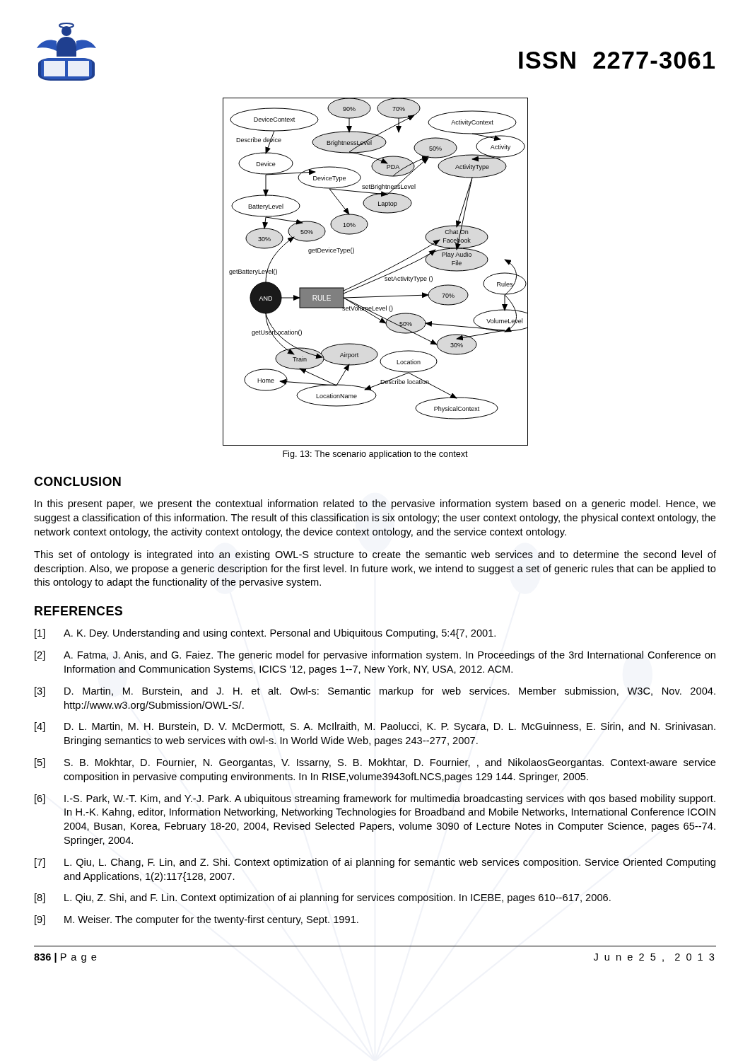ISSN 2277-3061
AND RULE DeviceContext ActivityContext 90% 70% Device Activity DeviceType BatteryLevel 50% PDA Laptop 10% 50% 30% ActivityType Chat On Facebook Play Audio File Rules 70% 50% 30% VolumeLevel Location Airport Train Home LocationName PhysicalContext VolumeLevel BrightnessLevel Describe device setBrightnessLevel getDeviceType() getBatteryLevel() setActivityType () setVolumeLevel () getUserLocation() Describe location
Fig. 13: The scenario application to the context
CONCLUSION
In this present paper, we present the contextual information related to the pervasive information system based on a generic model. Hence, we suggest a classification of this information. The result of this classification is six ontology; the user context ontology, the physical context ontology, the network context ontology, the activity context ontology, the device context ontology, and the service context ontology.
This set of ontology is integrated into an existing OWL-S structure to create the semantic web services and to determine the second level of description. Also, we propose a generic description for the first level. In future work, we intend to suggest a set of generic rules that can be applied to this ontology to adapt the functionality of the pervasive system.
REFERENCES
[1] A. K. Dey. Understanding and using context. Personal and Ubiquitous Computing, 5:4{7, 2001.
[2] A. Fatma, J. Anis, and G. Faiez. The generic model for pervasive information system. In Proceedings of the 3rd International Conference on Information and Communication Systems, ICICS '12, pages 1--7, New York, NY, USA, 2012. ACM.
[3] D. Martin, M. Burstein, and J. H. et alt. Owl-s: Semantic markup for web services. Member submission, W3C, Nov. 2004. http://www.w3.org/Submission/OWL-S/.
[4] D. L. Martin, M. H. Burstein, D. V. McDermott, S. A. McIlraith, M. Paolucci, K. P. Sycara, D. L. McGuinness, E. Sirin, and N. Srinivasan. Bringing semantics to web services with owl-s. In World Wide Web, pages 243--277, 2007.
[5] S. B. Mokhtar, D. Fournier, N. Georgantas, V. Issarny, S. B. Mokhtar, D. Fournier, , and NikolaosGeorgantas. Context-aware service composition in pervasive computing environments. In In RISE,volume3943ofLNCS,pages 129 144. Springer, 2005.
[6] I.-S. Park, W.-T. Kim, and Y.-J. Park. A ubiquitous streaming framework for multimedia broadcasting services with qos based mobility support. In H.-K. Kahng, editor, Information Networking, Networking Technologies for Broadband and Mobile Networks, International Conference ICOIN 2004, Busan, Korea, February 18-20, 2004, Revised Selected Papers, volume 3090 of Lecture Notes in Computer Science, pages 65--74. Springer, 2004.
[7] L. Qiu, L. Chang, F. Lin, and Z. Shi. Context optimization of ai planning for semantic web services composition. Service Oriented Computing and Applications, 1(2):117{128, 2007.
[8] L. Qiu, Z. Shi, and F. Lin. Context optimization of ai planning for services composition. In ICEBE, pages 610--617, 2006.
[9] M. Weiser. The computer for the twenty-first century, Sept. 1991.
836 | P a g e
J u n e 2 5 , 2 0 1 3